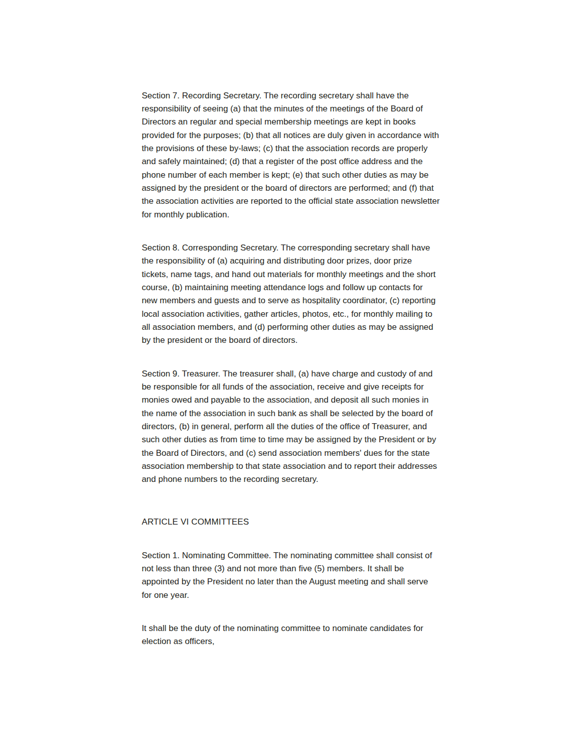Section 7. Recording Secretary. The recording secretary shall have the responsibility of seeing (a) that the minutes of the meetings of the Board of Directors an regular and special membership meetings are kept in books provided for the purposes; (b) that all notices are duly given in accordance with the provisions of these by-laws; (c) that the association records are properly and safely maintained; (d) that a register of the post office address and the phone number of each member is kept; (e) that such other duties as may be assigned by the president or the board of directors are performed; and (f) that the association activities are reported to the official state association newsletter for monthly publication.
Section 8. Corresponding Secretary. The corresponding secretary shall have the responsibility of (a) acquiring and distributing door prizes, door prize tickets, name tags, and hand out materials for monthly meetings and the short course, (b) maintaining meeting attendance logs and follow up contacts for new members and guests and to serve as hospitality coordinator, (c) reporting local association activities, gather articles, photos, etc., for monthly mailing to all association members, and (d) performing other duties as may be assigned by the president or the board of directors.
Section 9. Treasurer. The treasurer shall, (a) have charge and custody of and be responsible for all funds of the association, receive and give receipts for monies owed and payable to the association, and deposit all such monies in the name of the association in such bank as shall be selected by the board of directors, (b) in general, perform all the duties of the office of Treasurer, and such other duties as from time to time may be assigned by the President or by the Board of Directors, and (c) send association members' dues for the state association membership to that state association and to report their addresses and phone numbers to the recording secretary.
ARTICLE VI COMMITTEES
Section 1. Nominating Committee. The nominating committee shall consist of not less than three (3) and not more than five (5) members. It shall be appointed by the President no later than the August meeting and shall serve for one year.
It shall be the duty of the nominating committee to nominate candidates for election as officers,